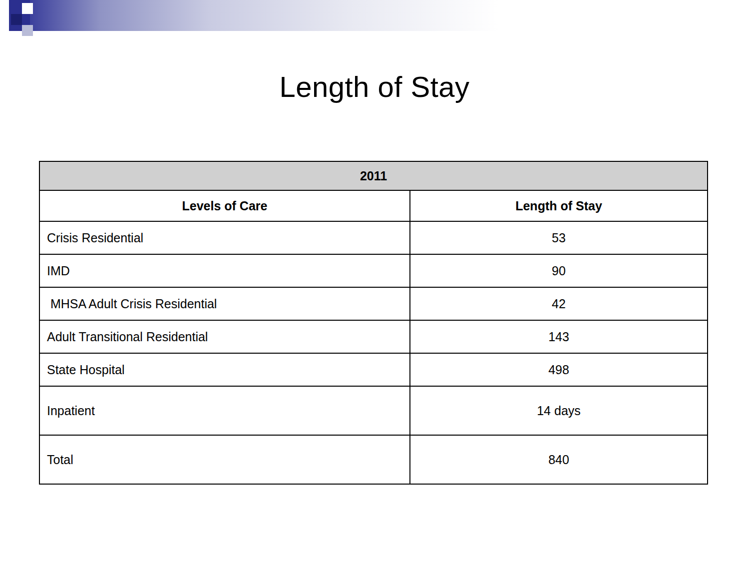Length of Stay
| 2011 |
| --- |
| Levels of Care | Length of Stay |
| Crisis Residential | 53 |
| IMD | 90 |
| MHSA Adult Crisis Residential | 42 |
| Adult Transitional Residential | 143 |
| State Hospital | 498 |
| Inpatient | 14 days |
| Total | 840 |